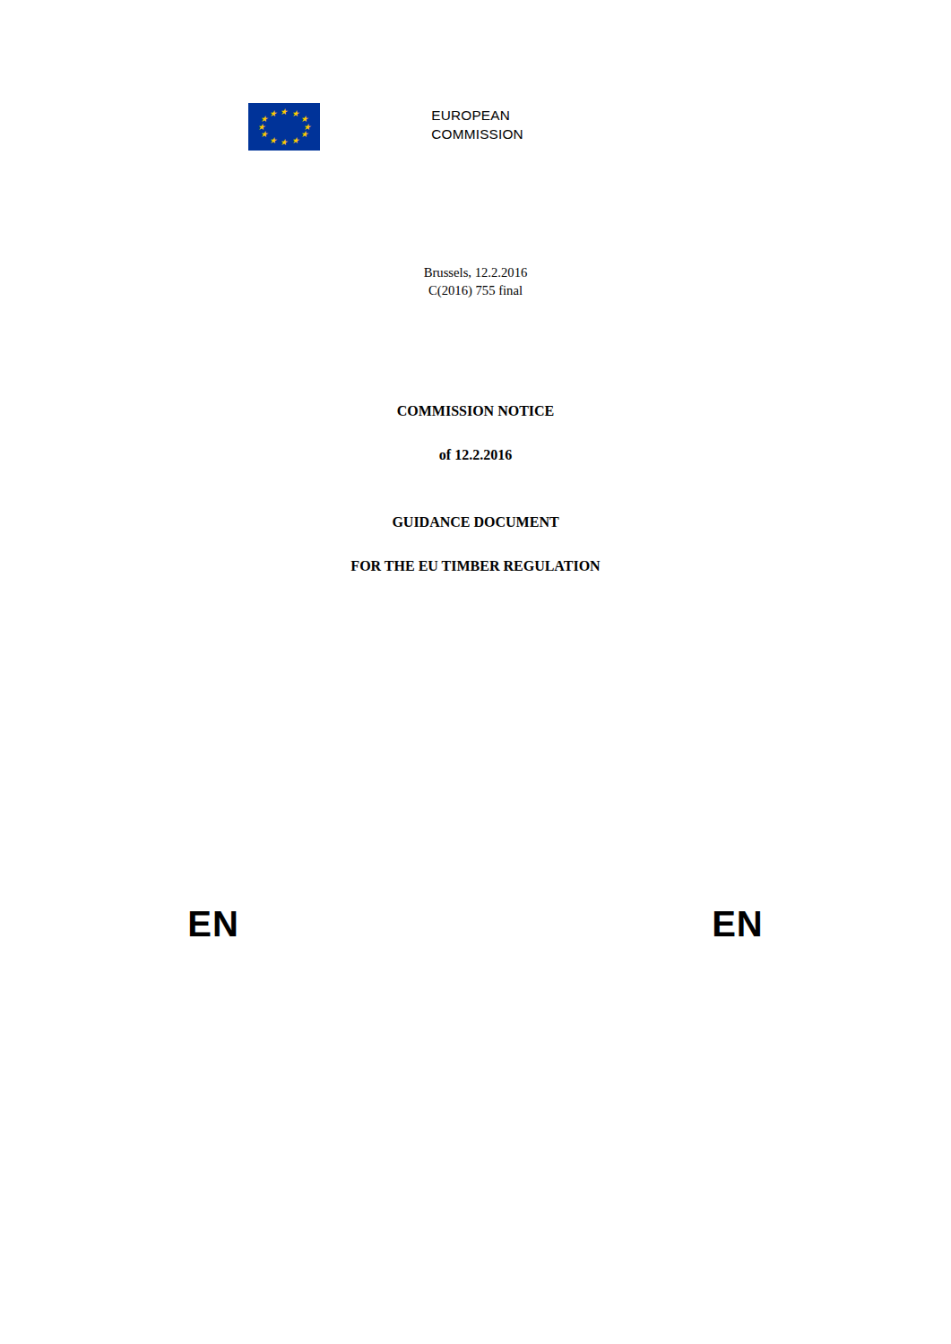EUROPEAN
COMMISSION
Brussels, 12.2.2016
C(2016) 755 final
COMMISSION NOTICE
of 12.2.2016
GUIDANCE DOCUMENT
FOR THE EU TIMBER REGULATION
EN EN